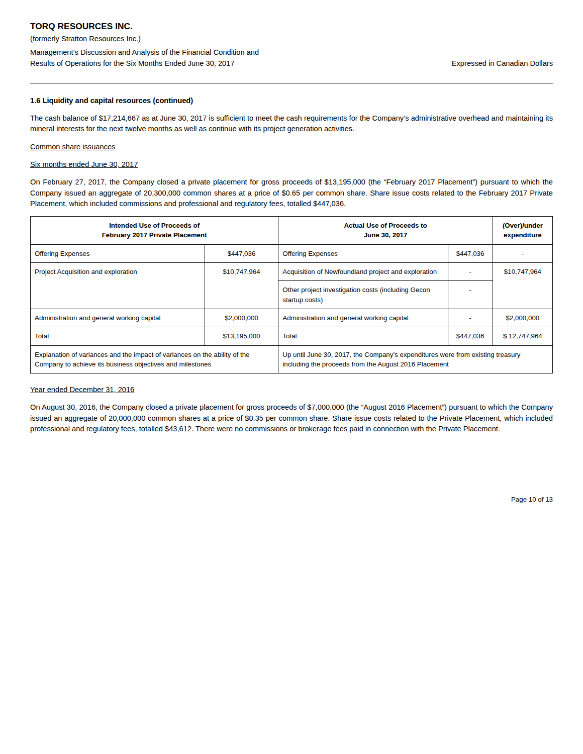TORQ RESOURCES INC.
(formerly Stratton Resources Inc.)
Management’s Discussion and Analysis of the Financial Condition and
Results of Operations for the Six Months Ended June 30, 2017 Expressed in Canadian Dollars
1.6 Liquidity and capital resources (continued)
The cash balance of $17,214,667 as at June 30, 2017 is sufficient to meet the cash requirements for the Company’s administrative overhead and maintaining its mineral interests for the next twelve months as well as continue with its project generation activities.
Common share issuances
Six months ended June 30, 2017
On February 27, 2017, the Company closed a private placement for gross proceeds of $13,195,000 (the “February 2017 Placement”) pursuant to which the Company issued an aggregate of 20,300,000 common shares at a price of $0.65 per common share. Share issue costs related to the February 2017 Private Placement, which included commissions and professional and regulatory fees, totalled $447,036.
| Intended Use of Proceeds of February 2017 Private Placement | Actual Use of Proceeds to June 30, 2017 | (Over)/under expenditure |
| --- | --- | --- |
| Offering Expenses | $447,036 | Offering Expenses | $447,036 | - |
| Project Acquisition and exploration | $10,747,964 | Acquisition of Newfoundland project and exploration | - | $10,747,964 |
| Other project investigation costs (including Gecon startup costs) | - |
| Administration and general working capital | $2,000,000 | Administration and general working capital | - | $2,000,000 |
| Total | $13,195,000 | Total | $447,036 | $ 12,747,964 |
| Explanation of variances and the impact of variances on the ability of the Company to achieve its business objectives and milestones | Up until June 30, 2017, the Company’s expenditures were from existing treasury including the proceeds from the August 2016 Placement |
Year ended December 31, 2016
On August 30, 2016, the Company closed a private placement for gross proceeds of $7,000,000 (the “August 2016 Placement”) pursuant to which the Company issued an aggregate of 20,000,000 common shares at a price of $0.35 per common share. Share issue costs related to the Private Placement, which included professional and regulatory fees, totalled $43,612. There were no commissions or brokerage fees paid in connection with the Private Placement.
Page 10 of 13